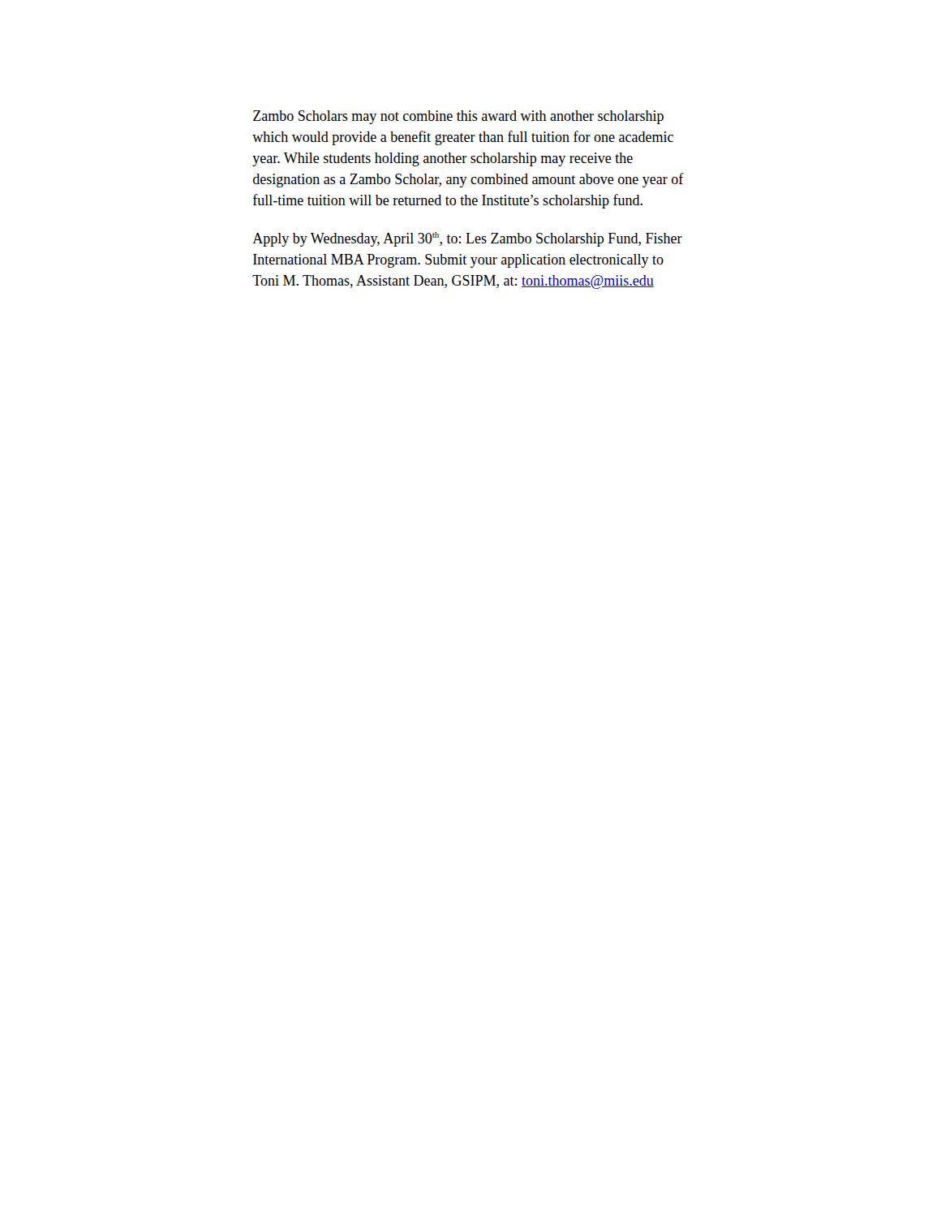Zambo Scholars may not combine this award with another scholarship which would provide a benefit greater than full tuition for one academic year. While students holding another scholarship may receive the designation as a Zambo Scholar, any combined amount above one year of full-time tuition will be returned to the Institute’s scholarship fund.
Apply by Wednesday, April 30th, to: Les Zambo Scholarship Fund, Fisher International MBA Program. Submit your application electronically to Toni M. Thomas, Assistant Dean, GSIPM, at: toni.thomas@miis.edu